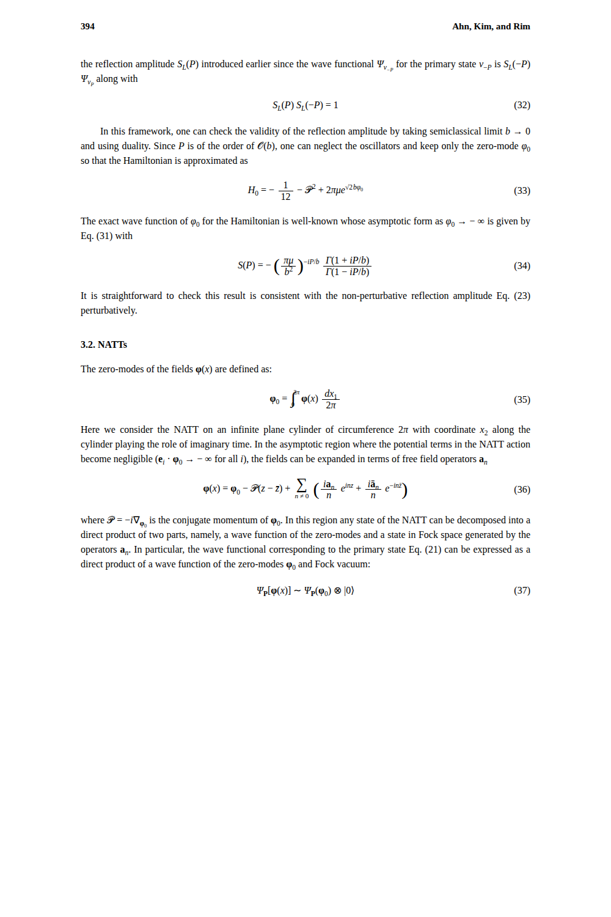394 Ahn, Kim, and Rim
the reflection amplitude SL(P) introduced earlier since the wave functional Ψv−P for the primary state v−P is SL(−P) ΨvP along with
SL(P) SL(−P) = 1
(32)
In this framework, one can check the validity of the reflection amplitude by taking semiclassical limit b → 0 and using duality. Since P is of the order of 𝒪(b), one can neglect the oscillators and keep only the zero-mode φ0 so that the Hamiltonian is approximated as
H0 = − 112 − 𝒫2 + 2πμe√2 bφ0
(33)
The exact wave function of φ0 for the Hamiltonian is well-known whose asymptotic form as φ0 → − ∞ is given by Eq. (31) with
S(P) = − (πμ b2)−iP/b Γ(1 + iP/b) Γ(1 − iP/b)
(34)
It is straightforward to check this result is consistent with the non-perturbative reflection amplitude Eq. (23) perturbatively.
3.2. NATTs
The zero-modes of the fields φ(x) are defined as:
φ0 = ∫2π 0 φ(x) dx12π
(35)
Here we consider the NATT on an infinite plane cylinder of circumference 2π with coordinate x2 along the cylinder playing the role of imaginary time. In the asymptotic region where the potential terms in the NATT action become negligible (ei · φ0 → − ∞ for all i), the fields can be expanded in terms of free field operators an
φ(x) = φ0 − 𝒫(z − z̄) + ∑n ≠ 0 (ian n einz + iān n e−inz̄)
(36)
where 𝒫 = −i∇φ0 is the conjugate momentum of φ0. In this region any state of the NATT can be decomposed into a direct product of two parts, namely, a wave function of the zero-modes and a state in Fock space generated by the operators an. In particular, the wave functional corresponding to the primary state Eq. (21) can be expressed as a direct product of a wave function of the zero-modes φ0 and Fock vacuum:
ΨP[φ(x)] ∼ ΨP(φ0) ⊗ |0⟩
(37)